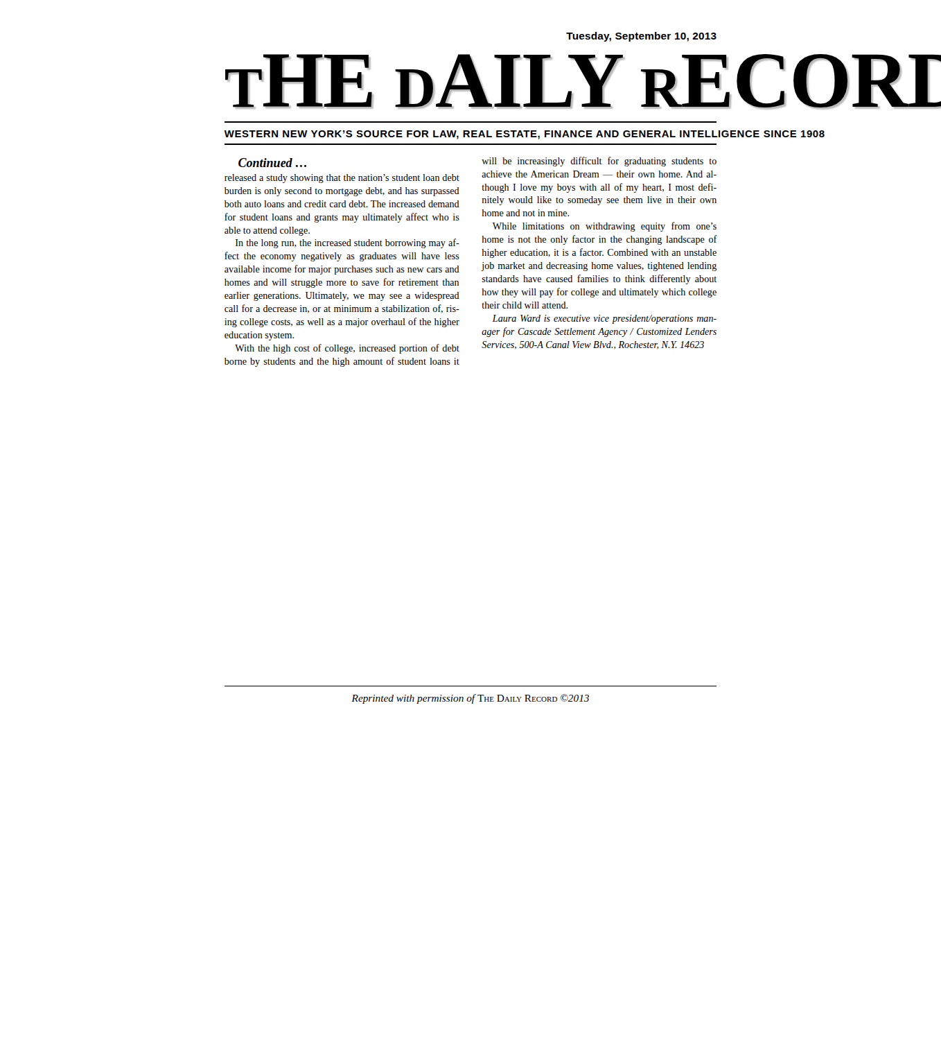Tuesday, September 10, 2013
THE DAILY RECORD
WESTERN NEW YORK’S SOURCE FOR LAW, REAL ESTATE, FINANCE AND GENERAL INTELLIGENCE SINCE 1908
Continued …
released a study showing that the nation’s student loan debt burden is only second to mortgage debt, and has surpassed both auto loans and credit card debt. The increased demand for student loans and grants may ultimately affect who is able to attend college.
In the long run, the increased student borrowing may affect the economy negatively as graduates will have less available income for major purchases such as new cars and homes and will struggle more to save for retirement than earlier generations. Ultimately, we may see a widespread call for a decrease in, or at minimum a stabilization of, rising college costs, as well as a major overhaul of the higher education system.
With the high cost of college, increased portion of debt borne by students and the high amount of student loans it will be increasingly difficult for graduating students to achieve the American Dream — their own home. And although I love my boys with all of my heart, I most definitely would like to someday see them live in their own home and not in mine.
While limitations on withdrawing equity from one’s home is not the only factor in the changing landscape of higher education, it is a factor. Combined with an unstable job market and decreasing home values, tightened lending standards have caused families to think differently about how they will pay for college and ultimately which college their child will attend.
Laura Ward is executive vice president/operations manager for Cascade Settlement Agency / Customized Lenders Services, 500-A Canal View Blvd., Rochester, N.Y. 14623
Reprinted with permission of The Daily Record ©2013